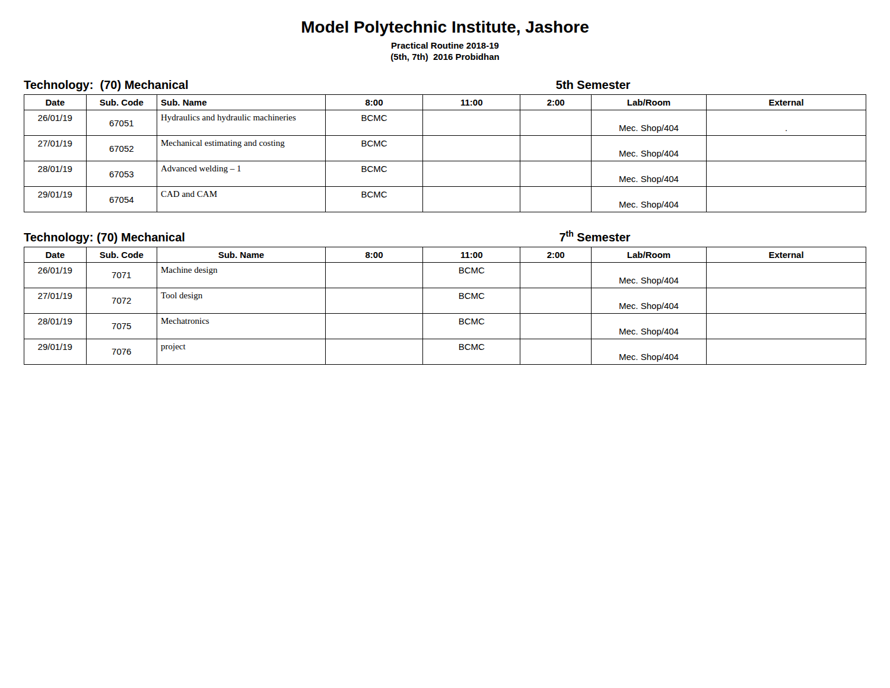Model Polytechnic Institute, Jashore
Practical Routine 2018-19
(5th, 7th) 2016 Probidhan
Technology: (70) Mechanical 5th Semester
| Date | Sub. Code | Sub. Name | 8:00 | 11:00 | 2:00 | Lab/Room | External |
| --- | --- | --- | --- | --- | --- | --- | --- |
| 26/01/19 | 67051 | Hydraulics and hydraulic machineries | BCMC | | | Mec. Shop/404 | . |
| 27/01/19 | 67052 | Mechanical estimating and costing | BCMC | | | Mec. Shop/404 | |
| 28/01/19 | 67053 | Advanced welding – 1 | BCMC | | | Mec. Shop/404 | |
| 29/01/19 | 67054 | CAD and CAM | BCMC | | | Mec. Shop/404 | |
Technology: (70) Mechanical 7th Semester
| Date | Sub. Code | Sub. Name | 8:00 | 11:00 | 2:00 | Lab/Room | External |
| --- | --- | --- | --- | --- | --- | --- | --- |
| 26/01/19 | 7071 | Machine design | | BCMC | | Mec. Shop/404 | |
| 27/01/19 | 7072 | Tool design | | BCMC | | Mec. Shop/404 | |
| 28/01/19 | 7075 | Mechatronics | | BCMC | | Mec. Shop/404 | |
| 29/01/19 | 7076 | project | | BCMC | | Mec. Shop/404 | |